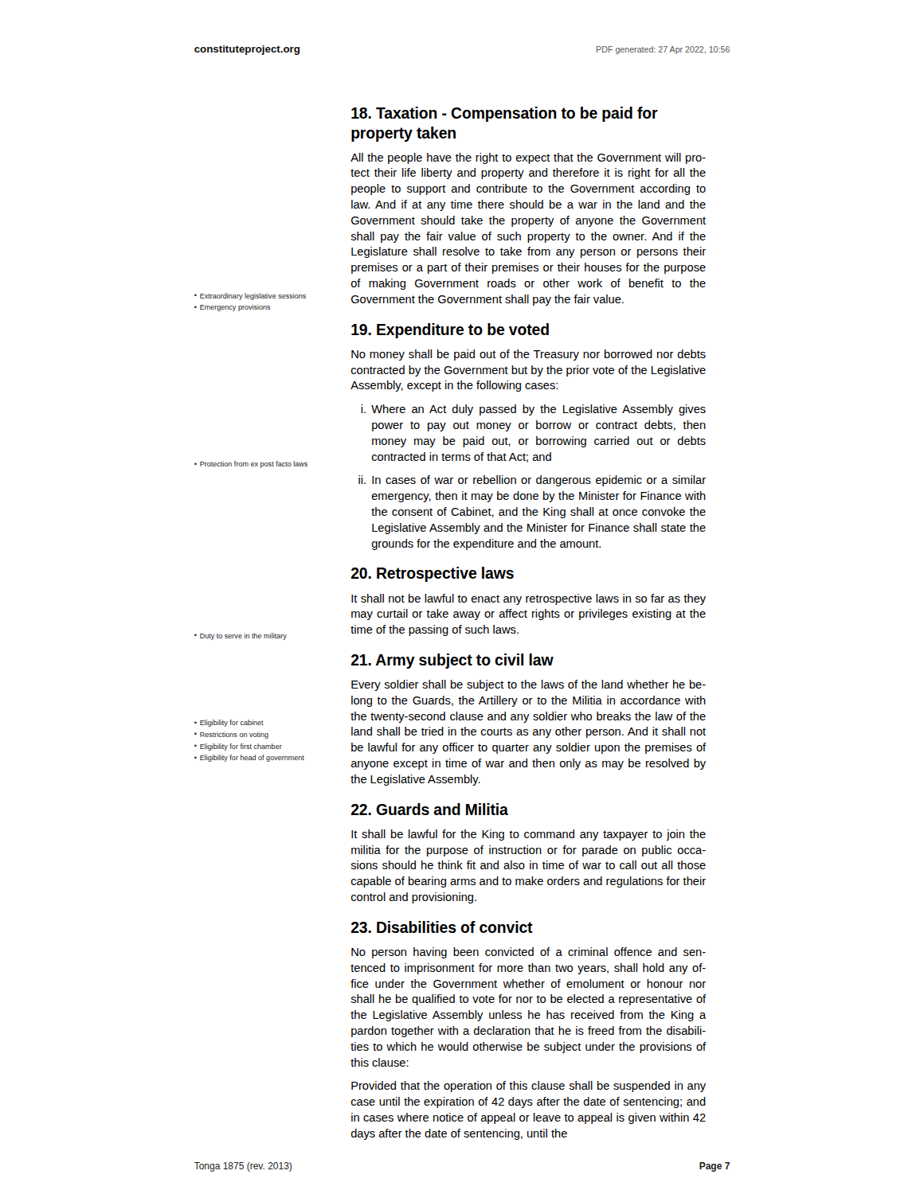constituteproject.org
PDF generated: 27 Apr 2022, 10:56
Extraordinary legislative sessions
Emergency provisions
Protection from ex post facto laws
Duty to serve in the military
Eligibility for cabinet
Restrictions on voting
Eligibility for first chamber
Eligibility for head of government
18. Taxation - Compensation to be paid for property taken
All the people have the right to expect that the Government will protect their life liberty and property and therefore it is right for all the people to support and contribute to the Government according to law. And if at any time there should be a war in the land and the Government should take the property of anyone the Government shall pay the fair value of such property to the owner. And if the Legislature shall resolve to take from any person or persons their premises or a part of their premises or their houses for the purpose of making Government roads or other work of benefit to the Government the Government shall pay the fair value.
19. Expenditure to be voted
No money shall be paid out of the Treasury nor borrowed nor debts contracted by the Government but by the prior vote of the Legislative Assembly, except in the following cases:
i. Where an Act duly passed by the Legislative Assembly gives power to pay out money or borrow or contract debts, then money may be paid out, or borrowing carried out or debts contracted in terms of that Act; and
ii. In cases of war or rebellion or dangerous epidemic or a similar emergency, then it may be done by the Minister for Finance with the consent of Cabinet, and the King shall at once convoke the Legislative Assembly and the Minister for Finance shall state the grounds for the expenditure and the amount.
20. Retrospective laws
It shall not be lawful to enact any retrospective laws in so far as they may curtail or take away or affect rights or privileges existing at the time of the passing of such laws.
21. Army subject to civil law
Every soldier shall be subject to the laws of the land whether he belong to the Guards, the Artillery or to the Militia in accordance with the twenty-second clause and any soldier who breaks the law of the land shall be tried in the courts as any other person. And it shall not be lawful for any officer to quarter any soldier upon the premises of anyone except in time of war and then only as may be resolved by the Legislative Assembly.
22. Guards and Militia
It shall be lawful for the King to command any taxpayer to join the militia for the purpose of instruction or for parade on public occasions should he think fit and also in time of war to call out all those capable of bearing arms and to make orders and regulations for their control and provisioning.
23. Disabilities of convict
No person having been convicted of a criminal offence and sentenced to imprisonment for more than two years, shall hold any office under the Government whether of emolument or honour nor shall he be qualified to vote for nor to be elected a representative of the Legislative Assembly unless he has received from the King a pardon together with a declaration that he is freed from the disabilities to which he would otherwise be subject under the provisions of this clause:
Provided that the operation of this clause shall be suspended in any case until the expiration of 42 days after the date of sentencing; and in cases where notice of appeal or leave to appeal is given within 42 days after the date of sentencing, until the
Tonga 1875 (rev. 2013)
Page 7